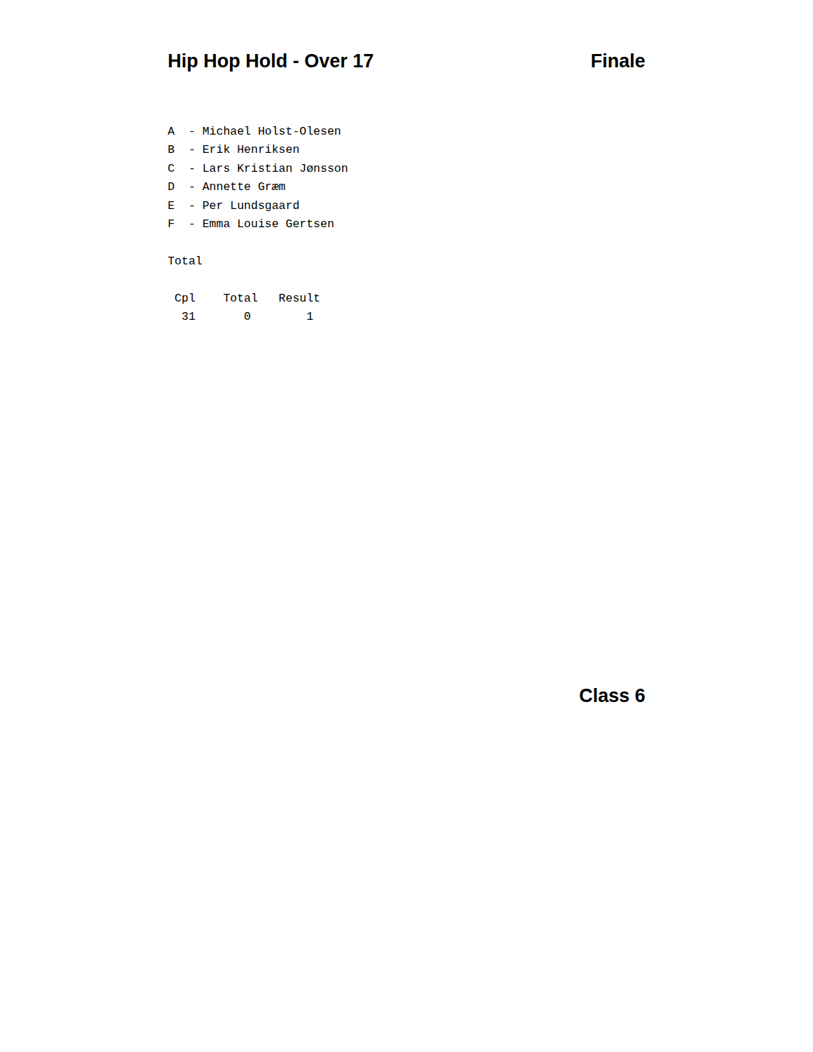Hip Hop Hold - Over 17
Finale
A - Michael Holst-Olesen B - Erik Henriksen C - Lars Kristian Jønsson D - Annette Græm E - Per Lundsgaard F - Emma Louise Gertsen Total Cpl Total Result 31 0 1
Class 6